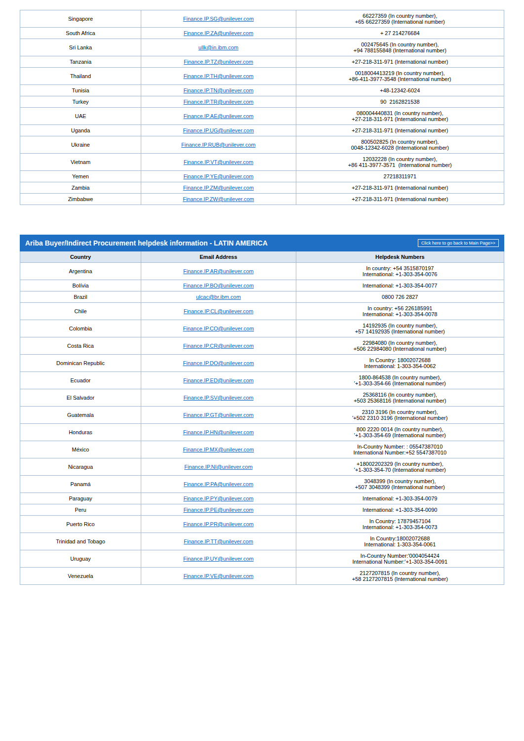| Singapore | Finance.IP.SG@unilever.com | 66227359 (In country number), +65 66227359 (International number) |
| South Africa | Finance.IP.ZA@unilever.com | + 27 214276684 |
| Sri Lanka | ullk@in.ibm.com | 002475645 (In country number), +94 788155848 (International number) |
| Tanzania | Finance.IP.TZ@unilever.com | +27-218-311-971 (International number) |
| Thailand | Finance.IP.TH@unilever.com | 0018004413219 (In country number), +86-411-3977-3548 (International number) |
| Tunisia | Finance.IP.TN@unilever.com | +48-12342-6024 |
| Turkey | Finance.IP.TR@unilever.com | 90 2162821538 |
| UAE | Finance.IP.AE@unilever.com | 080004440831 (In country number), +27-218-311-971 (International number) |
| Uganda | Finance.IP.UG@unilever.com | +27-218-311-971 (International number) |
| Ukraine | Finance.IP.RUB@unilever.com | 800502825 (In country number), 0048-12342-6028 (International number) |
| Vietnam | Finance.IP.VT@unilever.com | 12032228 (In country number), +86 411-3977-3571 (International number) |
| Yemen | Finance.IP.YE@unilever.com | 27218311971 |
| Zambia | Finance.IP.ZM@unilever.com | +27-218-311-971 (International number) |
| Zimbabwe | Finance.IP.ZW@unilever.com | +27-218-311-971 (International number) |
| Ariba Buyer/Indirect Procurement helpdesk information - LATIN AMERICA Click here to go back to Main Page>> |
| Country | Email Address | Helpdesk Numbers |
| Argentina | Finance.IP.AR@unilever.com | In country: +54 3515870197 International: +1-303-354-0076 |
| Bolívia | Finance.IP.BO@unilever.com | International: +1-303-354-0077 |
| Brazil | ulcac@br.ibm.com | 0800 726 2827 |
| Chile | Finance.IP.CL@unilever.com | In country: +56 226185991 International: +1-303-354-0078 |
| Colombia | Finance.IP.CO@unilever.com | 14192935 (In country number), +57 14192935 (International number) |
| Costa Rica | Finance.IP.CR@unilever.com | 22984080 (In country number), +506 22984080 (International number) |
| Dominican Republic | Finance.IP.DO@unilever.com | In Country: 18002072688 International: 1-303-354-0062 |
| Ecuador | Finance.IP.ED@unilever.com | 1800-864538 (In country number), '+1-303-354-66 (International number) |
| El Salvador | Finance.IP.SV@unilever.com | 25368116 (In country number), +503 25368116 (International number) |
| Guatemala | Finance.IP.GT@unilever.com | 2310 3196 (In country number), '+502 2310 3196 (International number) |
| Honduras | Finance.IP.HN@unilever.com | 800 2220 0014 (In country number), '+1-303-354-69 (International number) |
| México | Finance.IP.MX@unilever.com | In-Country Number: : 05547387010 International Number:+52 5547387010 |
| Nicaragua | Finance.IP.NI@unilever.com | +18002202329 (In country number), '+1-303-354-70 (International number) |
| Panamá | Finance.IP.PA@unilever.com | 3048399 (In country number), +507 3048399 (International number) |
| Paraguay | Finance.IP.PY@unilever.com | International: +1-303-354-0079 |
| Peru | Finance.IP.PE@unilever.com | International: +1-303-354-0090 |
| Puerto Rico | Finance.IP.PR@unilever.com | In Country: 17879457104 International: +1-303-354-0073 |
| Trinidad and Tobago | Finance.IP.TT@unilever.com | In Country:18002072688 International: 1-303-354-0061 |
| Uruguay | Finance.IP.UY@unilever.com | In-Country Number:'0004054424 International Number:'+1-303-354-0091 |
| Venezuela | Finance.IP.VE@unilever.com | 2127207815 (In country number), +58 2127207815 (International number) |